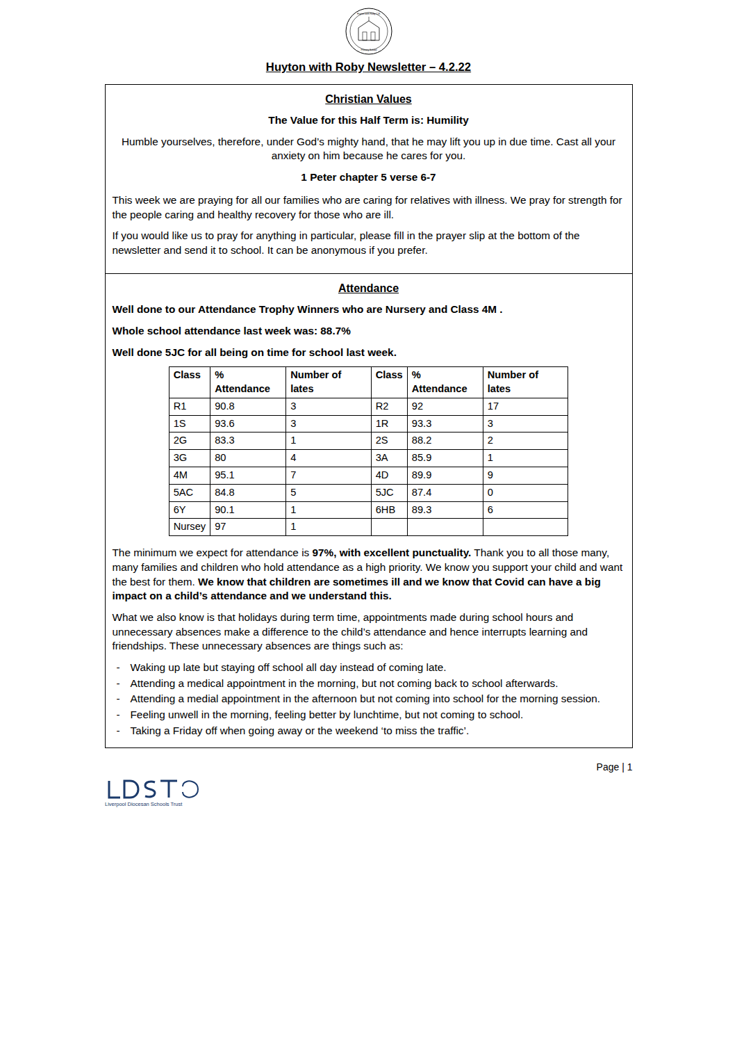Huyton with Roby C.E. Primary School
Huyton with Roby Newsletter – 4.2.22
Christian Values
The Value for this Half Term is: Humility
Humble yourselves, therefore, under God’s mighty hand, that he may lift you up in due time. Cast all your anxiety on him because he cares for you.
1 Peter chapter 5 verse 6-7
This week we are praying for all our families who are caring for relatives with illness. We pray for strength for the people caring and healthy recovery for those who are ill.
If you would like us to pray for anything in particular, please fill in the prayer slip at the bottom of the newsletter and send it to school. It can be anonymous if you prefer.
Attendance
Well done to our Attendance Trophy Winners who are Nursery and Class 4M .
Whole school attendance last week was: 88.7%
Well done 5JC for all being on time for school last week.
| Class | % Attendance | Number of lates | Class | % Attendance | Number of lates |
| --- | --- | --- | --- | --- | --- |
| R1 | 90.8 | 3 | R2 | 92 | 17 |
| 1S | 93.6 | 3 | 1R | 93.3 | 3 |
| 2G | 83.3 | 1 | 2S | 88.2 | 2 |
| 3G | 80 | 4 | 3A | 85.9 | 1 |
| 4M | 95.1 | 7 | 4D | 89.9 | 9 |
| 5AC | 84.8 | 5 | 5JC | 87.4 | 0 |
| 6Y | 90.1 | 1 | 6HB | 89.3 | 6 |
| Nursey | 97 | 1 | | | |
The minimum we expect for attendance is 97%, with excellent punctuality. Thank you to all those many, many families and children who hold attendance as a high priority. We know you support your child and want the best for them. We know that children are sometimes ill and we know that Covid can have a big impact on a child’s attendance and we understand this.
What we also know is that holidays during term time, appointments made during school hours and unnecessary absences make a difference to the child’s attendance and hence interrupts learning and friendships. These unnecessary absences are things such as:
Waking up late but staying off school all day instead of coming late.
Attending a medical appointment in the morning, but not coming back to school afterwards.
Attending a medial appointment in the afternoon but not coming into school for the morning session.
Feeling unwell in the morning, feeling better by lunchtime, but not coming to school.
Taking a Friday off when going away or the weekend ‘to miss the traffic’.
Page | 1
Liverpool Diocesan Schools Trust